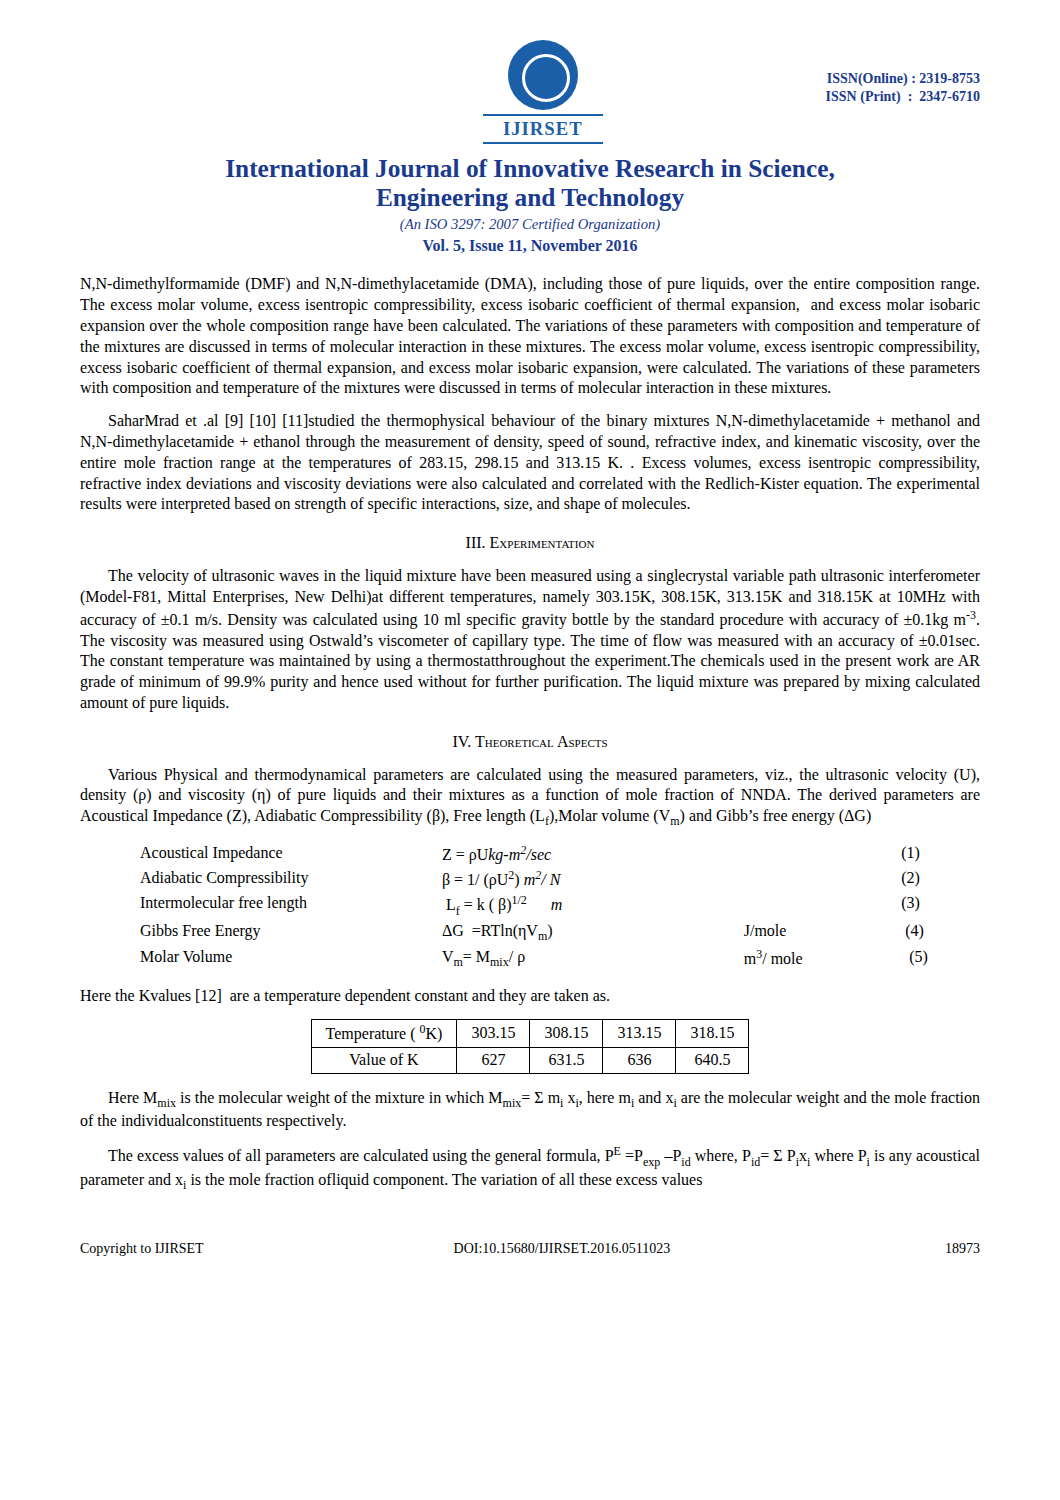IJIRSET
ISSN(Online) : 2319-8753
ISSN (Print) : 2347-6710
International Journal of Innovative Research in Science,
Engineering and Technology
(An ISO 3297: 2007 Certified Organization)
Vol. 5, Issue 11, November 2016
N,N-dimethylformamide (DMF) and N,N-dimethylacetamide (DMA), including those of pure liquids, over the entire composition range. The excess molar volume, excess isentropic compressibility, excess isobaric coefficient of thermal expansion, and excess molar isobaric expansion over the whole composition range have been calculated. The variations of these parameters with composition and temperature of the mixtures are discussed in terms of molecular interaction in these mixtures. The excess molar volume, excess isentropic compressibility, excess isobaric coefficient of thermal expansion, and excess molar isobaric expansion, were calculated. The variations of these parameters with composition and temperature of the mixtures were discussed in terms of molecular interaction in these mixtures.
SaharMrad et .al [9] [10] [11]studied the thermophysical behaviour of the binary mixtures N,N-dimethylacetamide + methanol and N,N-dimethylacetamide + ethanol through the measurement of density, speed of sound, refractive index, and kinematic viscosity, over the entire mole fraction range at the temperatures of 283.15, 298.15 and 313.15 K. . Excess volumes, excess isentropic compressibility, refractive index deviations and viscosity deviations were also calculated and correlated with the Redlich-Kister equation. The experimental results were interpreted based on strength of specific interactions, size, and shape of molecules.
III. Experimentation
The velocity of ultrasonic waves in the liquid mixture have been measured using a singlecrystal variable path ultrasonic interferometer (Model-F81, Mittal Enterprises, New Delhi)at different temperatures, namely 303.15K, 308.15K, 313.15K and 318.15K at 10MHz with accuracy of ±0.1 m/s. Density was calculated using 10 ml specific gravity bottle by the standard procedure with accuracy of ±0.1kg m-3. The viscosity was measured using Ostwald’s viscometer of capillary type. The time of flow was measured with an accuracy of ±0.01sec. The constant temperature was maintained by using a thermostatthroughout the experiment.The chemicals used in the present work are AR grade of minimum of 99.9% purity and hence used without for further purification. The liquid mixture was prepared by mixing calculated amount of pure liquids.
IV. Theoretical Aspects
Various Physical and thermodynamical parameters are calculated using the measured parameters, viz., the ultrasonic velocity (U), density (ρ) and viscosity (η) of pure liquids and their mixtures as a function of mole fraction of NNDA. The derived parameters are Acoustical Impedance (Z), Adiabatic Compressibility (β), Free length (Lf),Molar volume (Vm) and Gibb’s free energy (ΔG)
| Acoustical Impedance | Z = ρU kg-m 2 /sec | | (1) |
| Adiabatic Compressibility | β = 1/ (ρU 2 ) m 2 / N | | (2) |
| Intermolecular free length | L f = k ( β) 1/2 m | | (3) |
| Gibbs Free Energy | ΔG =RTln(ηV m ) | J/mole | (4) |
| Molar Volume | V m = M mix / ρ | m 3 / mole | (5) |
Here the Kvalues [12] are a temperature dependent constant and they are taken as.
| Temperature ( 0 K) | 303.15 | 308.15 | 313.15 | 318.15 |
| Value of K | 627 | 631.5 | 636 | 640.5 |
Here Mmix is the molecular weight of the mixture in which Mmix= Σ mi xi, here mi and xi are the molecular weight and the mole fraction of the individualconstituents respectively.
The excess values of all parameters are calculated using the general formula, PE =Pexp –Pid where, Pid= Σ Pixi where Pi is any acoustical parameter and xi is the mole fraction ofliquid component. The variation of all these excess values
Copyright to IJIRSET
DOI:10.15680/IJIRSET.2016.0511023
18973